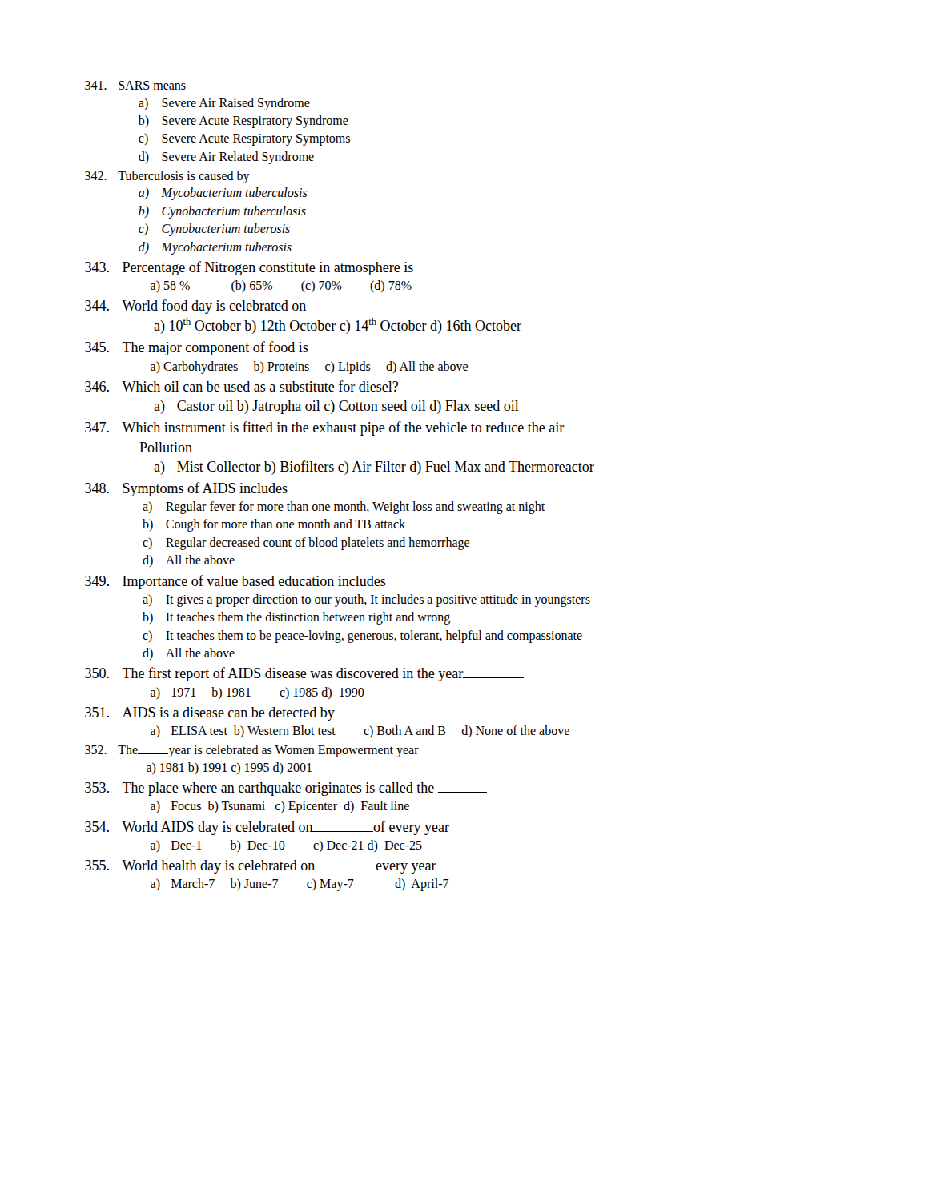341. SARS means
a) Severe Air Raised Syndrome
b) Severe Acute Respiratory Syndrome
c) Severe Acute Respiratory Symptoms
d) Severe Air Related Syndrome
342. Tuberculosis is caused by
a) Mycobacterium tuberculosis
b) Cynobacterium tuberculosis
c) Cynobacterium tuberosis
d) Mycobacterium tuberosis
343. Percentage of Nitrogen constitute in atmosphere is
a) 58 % (b) 65% (c) 70% (d) 78%
344. World food day is celebrated on
a) 10th October b) 12th October c) 14th October d) 16th October
345. The major component of food is
a) Carbohydrates b) Proteins c) Lipids d) All the above
346. Which oil can be used as a substitute for diesel?
a) Castor oil b) Jatropha oil c) Cotton seed oil d) Flax seed oil
347. Which instrument is fitted in the exhaust pipe of the vehicle to reduce the air
Pollution
a) Mist Collector b) Biofilters c) Air Filter d) Fuel Max and Thermoreactor
348. Symptoms of AIDS includes
a) Regular fever for more than one month, Weight loss and sweating at night
b) Cough for more than one month and TB attack
c) Regular decreased count of blood platelets and hemorrhage
d) All the above
349. Importance of value based education includes
a) It gives a proper direction to our youth, It includes a positive attitude in youngsters
b) It teaches them the distinction between right and wrong
c) It teaches them to be peace-loving, generous, tolerant, helpful and compassionate
d) All the above
350. The first report of AIDS disease was discovered in the year
a) 1971 b) 1981 c) 1985 d) 1990
351. AIDS is a disease can be detected by
a) ELISA test b) Western Blot test c) Both A and B d) None of the above
352. The year is celebrated as Women Empowerment year
a) 1981 b) 1991 c) 1995 d) 2001
353. The place where an earthquake originates is called the
a) Focus b) Tsunami c) Epicenter d) Fault line
354. World AIDS day is celebrated on of every year
a) Dec-1 b) Dec-10 c) Dec-21 d) Dec-25
355. World health day is celebrated on every year
a) March-7 b) June-7 c) May-7 d) April-7